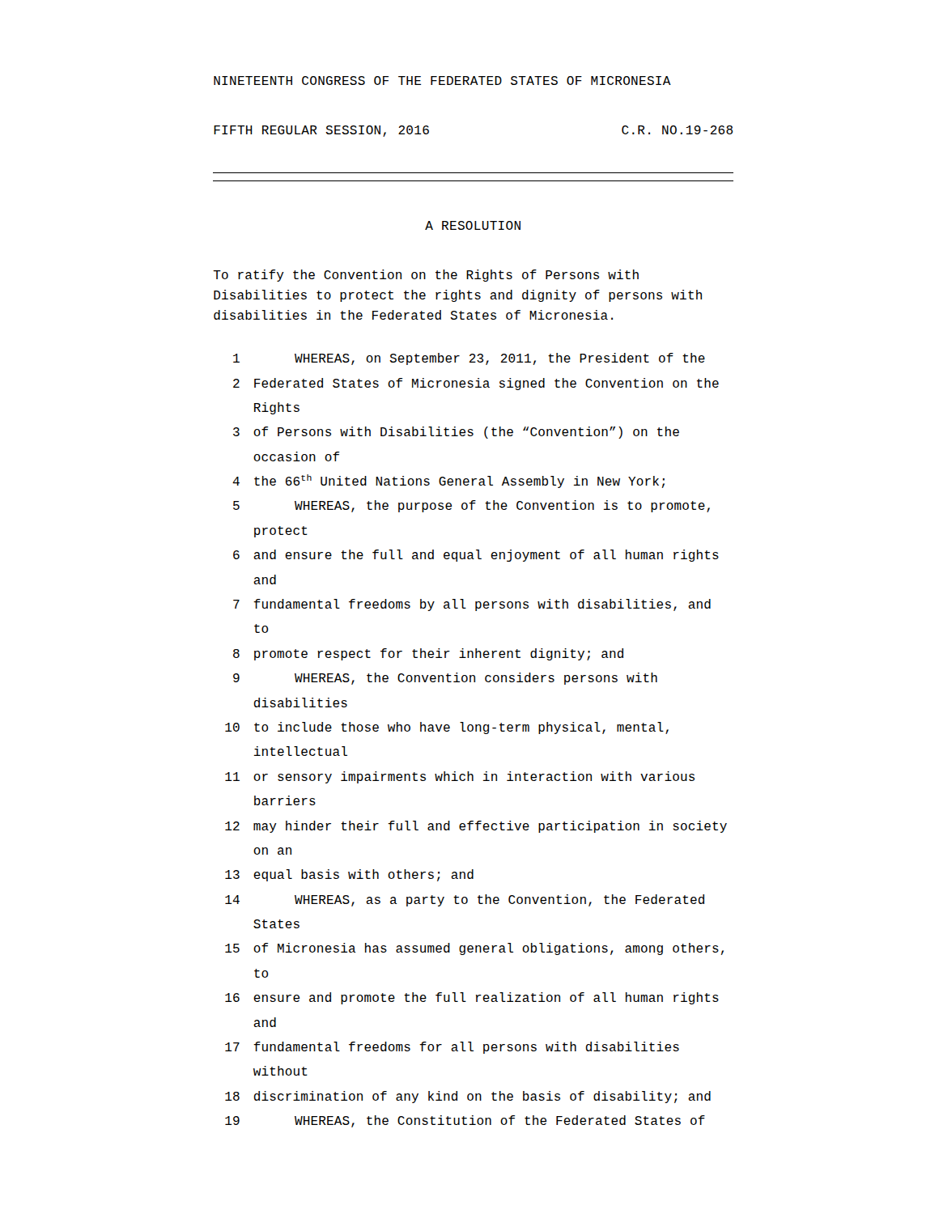NINETEENTH CONGRESS OF THE FEDERATED STATES OF MICRONESIA
FIFTH REGULAR SESSION, 2016 C.R. NO.19-268
A RESOLUTION
To ratify the Convention on the Rights of Persons with Disabilities to protect the rights and dignity of persons with disabilities in the Federated States of Micronesia.
WHEREAS, on September 23, 2011, the President of the
Federated States of Micronesia signed the Convention on the Rights
of Persons with Disabilities (the “Convention”) on the occasion of
the 66th United Nations General Assembly in New York;
WHEREAS, the purpose of the Convention is to promote, protect
and ensure the full and equal enjoyment of all human rights and
fundamental freedoms by all persons with disabilities, and to
promote respect for their inherent dignity; and
WHEREAS, the Convention considers persons with disabilities
to include those who have long-term physical, mental, intellectual
or sensory impairments which in interaction with various barriers
may hinder their full and effective participation in society on an
equal basis with others; and
WHEREAS, as a party to the Convention, the Federated States
of Micronesia has assumed general obligations, among others, to
ensure and promote the full realization of all human rights and
fundamental freedoms for all persons with disabilities without
discrimination of any kind on the basis of disability; and
WHEREAS, the Constitution of the Federated States of